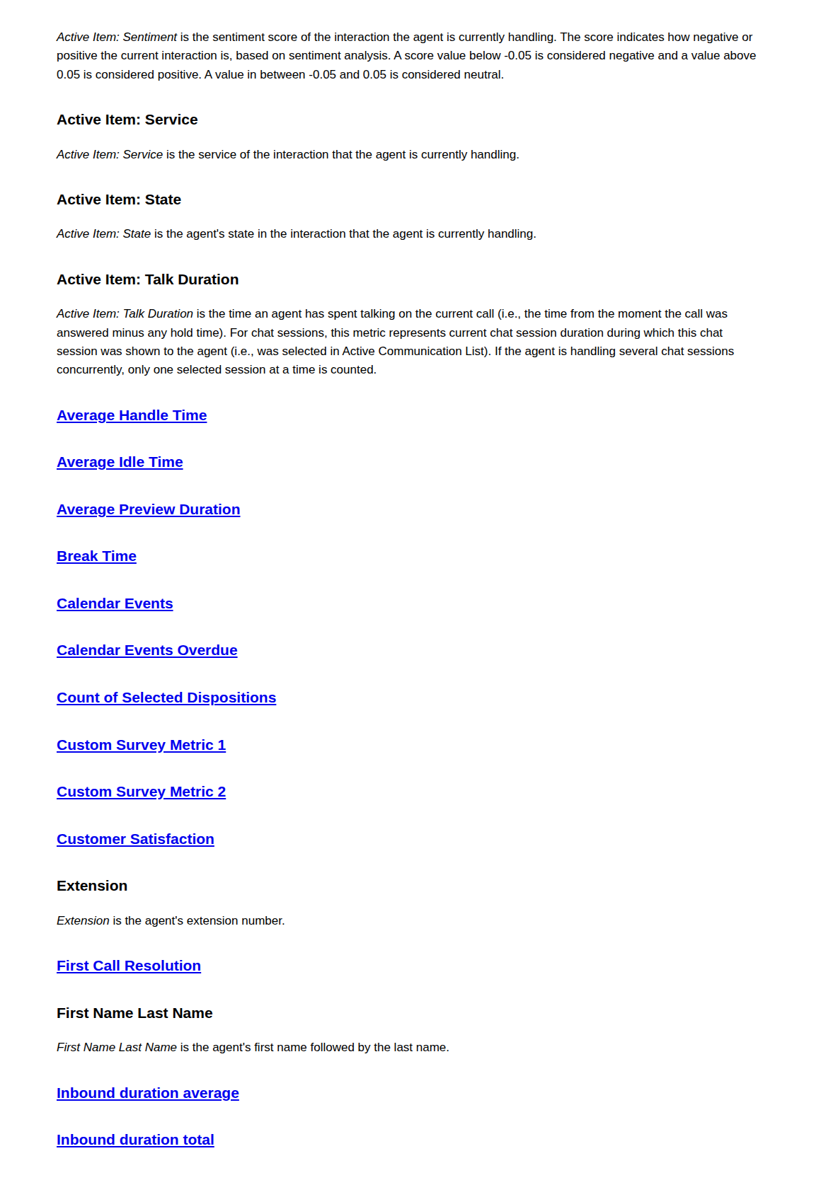Active Item: Sentiment is the sentiment score of the interaction the agent is currently handling. The score indicates how negative or positive the current interaction is, based on sentiment analysis. A score value below -0.05 is considered negative and a value above 0.05 is considered positive. A value in between -0.05 and 0.05 is considered neutral.
Active Item: Service
Active Item: Service is the service of the interaction that the agent is currently handling.
Active Item: State
Active Item: State is the agent's state in the interaction that the agent is currently handling.
Active Item: Talk Duration
Active Item: Talk Duration is the time an agent has spent talking on the current call (i.e., the time from the moment the call was answered minus any hold time). For chat sessions, this metric represents current chat session duration during which this chat session was shown to the agent (i.e., was selected in Active Communication List). If the agent is handling several chat sessions concurrently, only one selected session at a time is counted.
Average Handle Time
Average Idle Time
Average Preview Duration
Break Time
Calendar Events
Calendar Events Overdue
Count of Selected Dispositions
Custom Survey Metric 1
Custom Survey Metric 2
Customer Satisfaction
Extension
Extension is the agent's extension number.
First Call Resolution
First Name Last Name
First Name Last Name is the agent's first name followed by the last name.
Inbound duration average
Inbound duration total